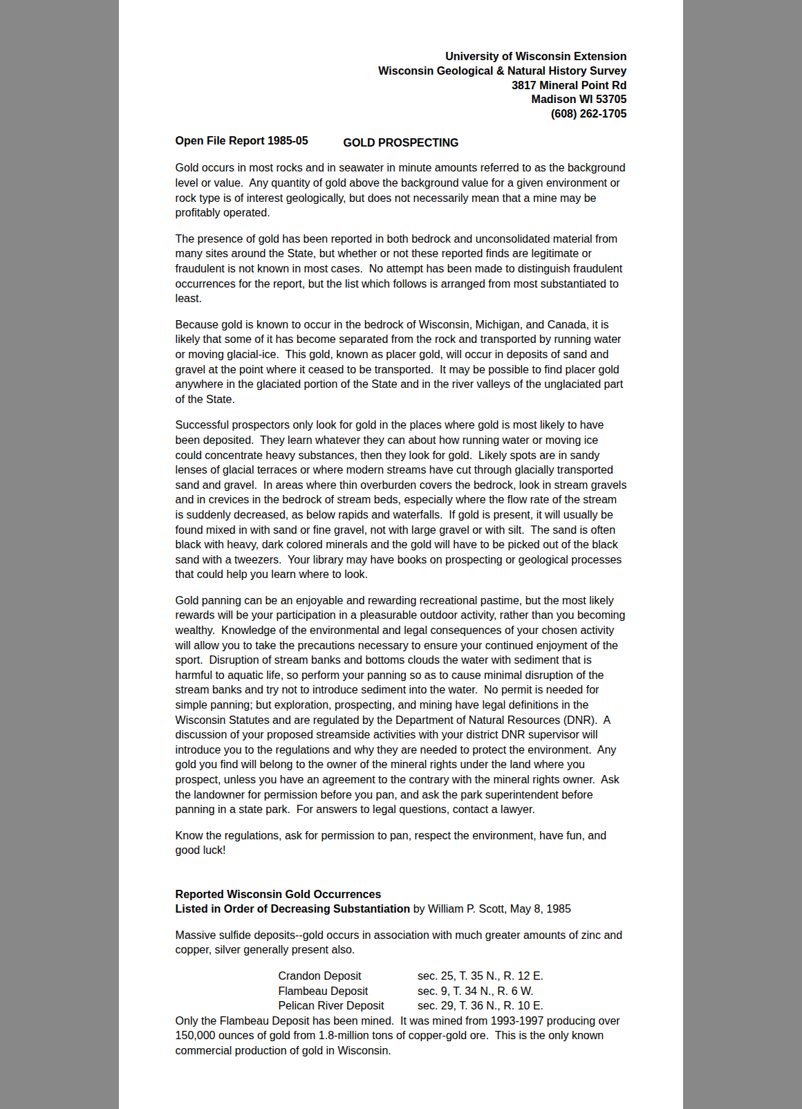University of Wisconsin Extension
Wisconsin Geological & Natural History Survey
3817 Mineral Point Rd
Madison WI 53705
(608) 262-1705
Open File Report 1985-05
GOLD PROSPECTING
Gold occurs in most rocks and in seawater in minute amounts referred to as the background level or value. Any quantity of gold above the background value for a given environment or rock type is of interest geologically, but does not necessarily mean that a mine may be profitably operated.
The presence of gold has been reported in both bedrock and unconsolidated material from many sites around the State, but whether or not these reported finds are legitimate or fraudulent is not known in most cases. No attempt has been made to distinguish fraudulent occurrences for the report, but the list which follows is arranged from most substantiated to least.
Because gold is known to occur in the bedrock of Wisconsin, Michigan, and Canada, it is likely that some of it has become separated from the rock and transported by running water or moving glacial-ice. This gold, known as placer gold, will occur in deposits of sand and gravel at the point where it ceased to be transported. It may be possible to find placer gold anywhere in the glaciated portion of the State and in the river valleys of the unglaciated part of the State.
Successful prospectors only look for gold in the places where gold is most likely to have been deposited. They learn whatever they can about how running water or moving ice could concentrate heavy substances, then they look for gold. Likely spots are in sandy lenses of glacial terraces or where modern streams have cut through glacially transported sand and gravel. In areas where thin overburden covers the bedrock, look in stream gravels and in crevices in the bedrock of stream beds, especially where the flow rate of the stream is suddenly decreased, as below rapids and waterfalls. If gold is present, it will usually be found mixed in with sand or fine gravel, not with large gravel or with silt. The sand is often black with heavy, dark colored minerals and the gold will have to be picked out of the black sand with a tweezers. Your library may have books on prospecting or geological processes that could help you learn where to look.
Gold panning can be an enjoyable and rewarding recreational pastime, but the most likely rewards will be your participation in a pleasurable outdoor activity, rather than you becoming wealthy. Knowledge of the environmental and legal consequences of your chosen activity will allow you to take the precautions necessary to ensure your continued enjoyment of the sport. Disruption of stream banks and bottoms clouds the water with sediment that is harmful to aquatic life, so perform your panning so as to cause minimal disruption of the stream banks and try not to introduce sediment into the water. No permit is needed for simple panning; but exploration, prospecting, and mining have legal definitions in the Wisconsin Statutes and are regulated by the Department of Natural Resources (DNR). A discussion of your proposed streamside activities with your district DNR supervisor will introduce you to the regulations and why they are needed to protect the environment. Any gold you find will belong to the owner of the mineral rights under the land where you prospect, unless you have an agreement to the contrary with the mineral rights owner. Ask the landowner for permission before you pan, and ask the park superintendent before panning in a state park. For answers to legal questions, contact a lawyer.
Know the regulations, ask for permission to pan, respect the environment, have fun, and good luck!
Reported Wisconsin Gold Occurrences
Listed in Order of Decreasing Substantiation by William P. Scott, May 8, 1985
Massive sulfide deposits--gold occurs in association with much greater amounts of zinc and copper, silver generally present also.
Crandon Depositsec. 25, T. 35 N., R. 12 E.
Flambeau Depositsec. 9, T. 34 N., R. 6 W.
Pelican River Depositsec. 29, T. 36 N., R. 10 E.
Only the Flambeau Deposit has been mined. It was mined from 1993-1997 producing over 150,000 ounces of gold from 1.8-million tons of copper-gold ore. This is the only known commercial production of gold in Wisconsin.